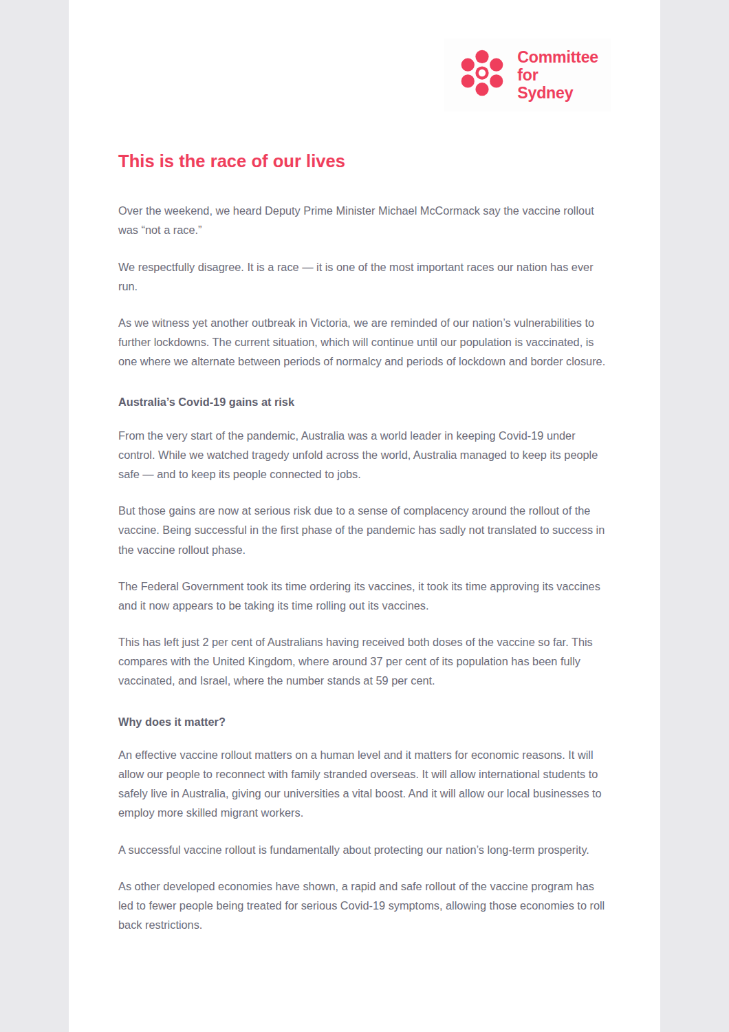Committee
for
Sydney
This is the race of our lives
Over the weekend, we heard Deputy Prime Minister Michael McCormack say the vaccine rollout was “not a race.”
We respectfully disagree. It is a race — it is one of the most important races our nation has ever run.
As we witness yet another outbreak in Victoria, we are reminded of our nation’s vulnerabilities to further lockdowns. The current situation, which will continue until our population is vaccinated, is one where we alternate between periods of normalcy and periods of lockdown and border closure.
Australia’s Covid-19 gains at risk
From the very start of the pandemic, Australia was a world leader in keeping Covid-19 under control. While we watched tragedy unfold across the world, Australia managed to keep its people safe — and to keep its people connected to jobs.
But those gains are now at serious risk due to a sense of complacency around the rollout of the vaccine. Being successful in the first phase of the pandemic has sadly not translated to success in the vaccine rollout phase.
The Federal Government took its time ordering its vaccines, it took its time approving its vaccines and it now appears to be taking its time rolling out its vaccines.
This has left just 2 per cent of Australians having received both doses of the vaccine so far. This compares with the United Kingdom, where around 37 per cent of its population has been fully vaccinated, and Israel, where the number stands at 59 per cent.
Why does it matter?
An effective vaccine rollout matters on a human level and it matters for economic reasons. It will allow our people to reconnect with family stranded overseas. It will allow international students to safely live in Australia, giving our universities a vital boost. And it will allow our local businesses to employ more skilled migrant workers.
A successful vaccine rollout is fundamentally about protecting our nation’s long-term prosperity.
As other developed economies have shown, a rapid and safe rollout of the vaccine program has led to fewer people being treated for serious Covid-19 symptoms, allowing those economies to roll back restrictions.